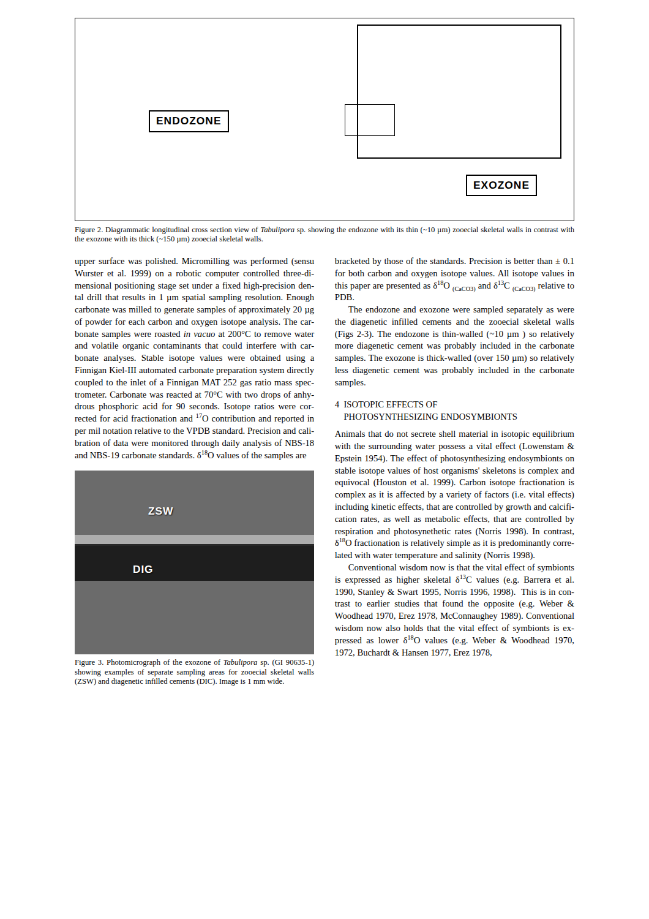ENDOZONE
EXOZONE
Figure 2. Diagrammatic longitudinal cross section view of Tabulipora sp. showing the endozone with its thin (~10 µm) zooecial skeletal walls in contrast with the exozone with its thick (~150 µm) zooecial skeletal walls.
upper surface was polished. Micromilling was performed (sensu Wurster et al. 1999) on a robotic computer controlled three-dimensional positioning stage set under a fixed high-precision dental drill that results in 1 µm spatial sampling resolution. Enough carbonate was milled to generate samples of approximately 20 µg of powder for each carbon and oxygen isotope analysis. The carbonate samples were roasted in vacuo at 200°C to remove water and volatile organic contaminants that could interfere with carbonate analyses. Stable isotope values were obtained using a Finnigan Kiel-III automated carbonate preparation system directly coupled to the inlet of a Finnigan MAT 252 gas ratio mass spectrometer. Carbonate was reacted at 70°C with two drops of anhydrous phosphoric acid for 90 seconds. Isotope ratios were corrected for acid fractionation and 17O contribution and reported in per mil notation relative to the VPDB standard. Precision and calibration of data were monitored through daily analysis of NBS-18 and NBS-19 carbonate standards. δ18O values of the samples are
ZSW
DIG
Figure 3. Photomicrograph of the exozone of Tabulipora sp. (GI 90635-1) showing examples of separate sampling areas for zooecial skeletal walls (ZSW) and diagenetic infilled cements (DIC). Image is 1 mm wide.
bracketed by those of the standards. Precision is better than ± 0.1 for both carbon and oxygen isotope values. All isotope values in this paper are presented as δ18O (CaCO3) and δ13C (CaCO3) relative to PDB.
The endozone and exozone were sampled separately as were the diagenetic infilled cements and the zooecial skeletal walls (Figs 2-3). The endozone is thin-walled (~10 µm ) so relatively more diagenetic cement was probably included in the carbonate samples. The exozone is thick-walled (over 150 µm) so relatively less diagenetic cement was probably included in the carbonate samples.
4 ISOTOPIC EFFECTS OF
PHOTOSYNTHESIZING ENDOSYMBIONTS
Animals that do not secrete shell material in isotopic equilibrium with the surrounding water possess a vital effect (Lowenstam & Epstein 1954). The effect of photosynthesizing endosymbionts on stable isotope values of host organisms' skeletons is complex and equivocal (Houston et al. 1999). Carbon isotope fractionation is complex as it is affected by a variety of factors (i.e. vital effects) including kinetic effects, that are controlled by growth and calcification rates, as well as metabolic effects, that are controlled by respiration and photosynethetic rates (Norris 1998). In contrast, δ18O fractionation is relatively simple as it is predominantly correlated with water temperature and salinity (Norris 1998).
Conventional wisdom now is that the vital effect of symbionts is expressed as higher skeletal δ13C values (e.g. Barrera et al. 1990, Stanley & Swart 1995, Norris 1996, 1998). This is in contrast to earlier studies that found the opposite (e.g. Weber & Woodhead 1970, Erez 1978, McConnaughey 1989). Conventional wisdom now also holds that the vital effect of symbionts is expressed as lower δ18O values (e.g. Weber & Woodhead 1970, 1972, Buchardt & Hansen 1977, Erez 1978,